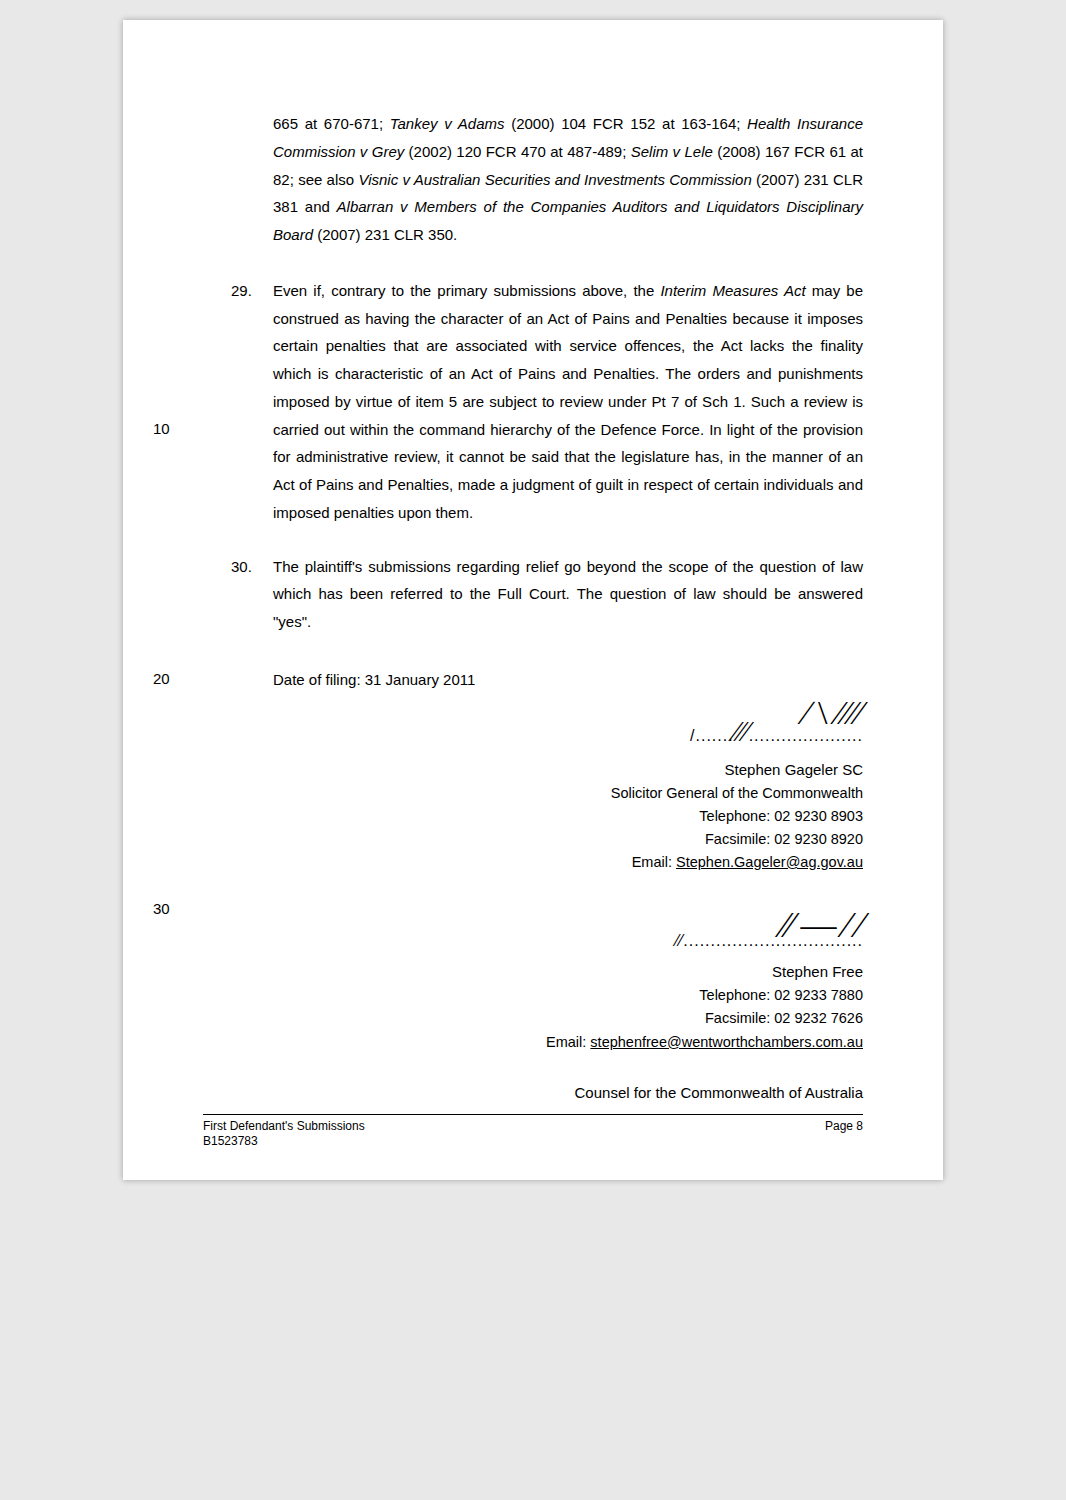10
20
30
665 at 670-671; Tankey v Adams (2000) 104 FCR 152 at 163-164; Health Insurance Commission v Grey (2002) 120 FCR 470 at 487-489; Selim v Lele (2008) 167 FCR 61 at 82; see also Visnic v Australian Securities and Investments Commission (2007) 231 CLR 381 and Albarran v Members of the Companies Auditors and Liquidators Disciplinary Board (2007) 231 CLR 350.
29. Even if, contrary to the primary submissions above, the Interim Measures Act may be construed as having the character of an Act of Pains and Penalties because it imposes certain penalties that are associated with service offences, the Act lacks the finality which is characteristic of an Act of Pains and Penalties. The orders and punishments imposed by virtue of item 5 are subject to review under Pt 7 of Sch 1. Such a review is carried out within the command hierarchy of the Defence Force. In light of the provision for administrative review, it cannot be said that the legislature has, in the manner of an Act of Pains and Penalties, made a judgment of guilt in respect of certain individuals and imposed penalties upon them.
30. The plaintiff's submissions regarding relief go beyond the scope of the question of law which has been referred to the Full Court. The question of law should be answered "yes".
Date of filing: 31 January 2011
∕ \ ⁄⁄⁄⁄
/.......⁄⁄⁄.....................
Stephen Gageler SC
Solicitor General of the Commonwealth
Telephone: 02 9230 8903
Facsimile: 02 9230 8920
Email: Stephen.Gageler@ag.gov.au
⁄⁄ — ⁄ ⁄
⁄⁄.................................
Stephen Free
Telephone: 02 9233 7880
Facsimile: 02 9232 7626
Email: stephenfree@wentworthchambers.com.au
Counsel for the Commonwealth of Australia
First Defendant's Submissions
B1523783
Page 8